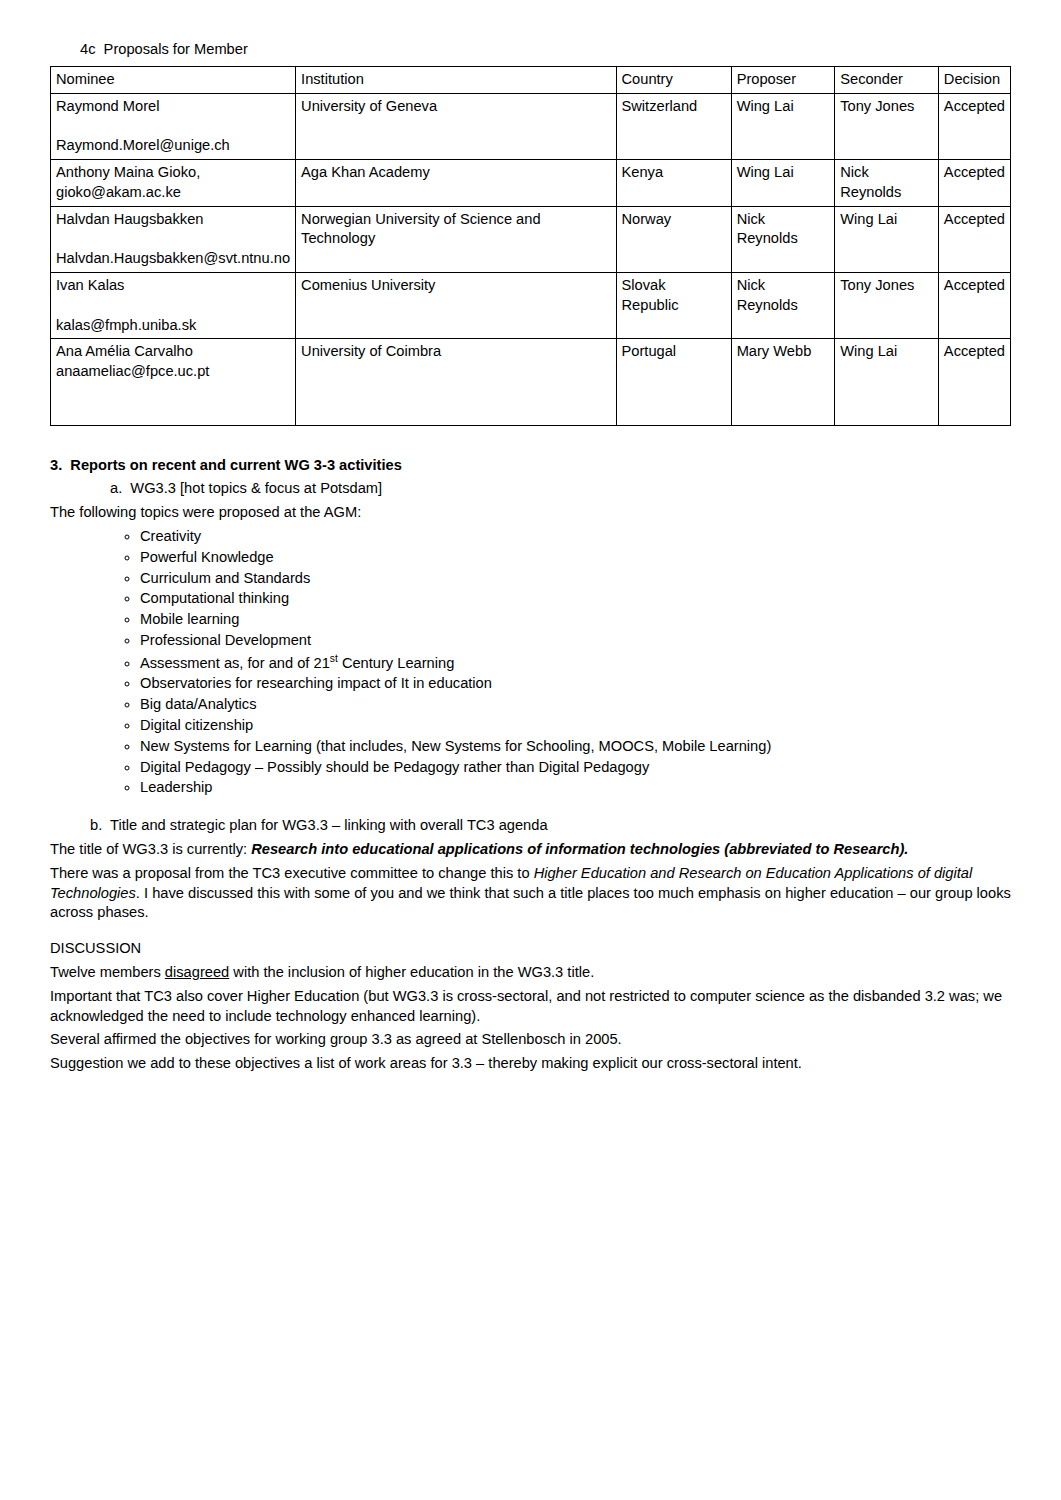4c Proposals for Member
| Nominee | Institution | Country | Proposer | Seconder | Decision |
| --- | --- | --- | --- | --- | --- |
| Raymond Morel Raymond.Morel@unige.ch | University of Geneva | Switzerland | Wing Lai | Tony Jones | Accepted |
| Anthony Maina Gioko, gioko@akam.ac.ke | Aga Khan Academy | Kenya | Wing Lai | Nick Reynolds | Accepted |
| Halvdan Haugsbakken Halvdan.Haugsbakken@svt.ntnu.no | Norwegian University of Science and Technology | Norway | Nick Reynolds | Wing Lai | Accepted |
| Ivan Kalas kalas@fmph.uniba.sk | Comenius University | Slovak Republic | Nick Reynolds | Tony Jones | Accepted |
| Ana Amélia Carvalho anaameliac@fpce.uc.pt | University of Coimbra | Portugal | Mary Webb | Wing Lai | Accepted |
3. Reports on recent and current WG 3-3 activities
a. WG3.3 [hot topics & focus at Potsdam]
The following topics were proposed at the AGM:
Creativity
Powerful Knowledge
Curriculum and Standards
Computational thinking
Mobile learning
Professional Development
Assessment as, for and of 21st Century Learning
Observatories for researching impact of It in education
Big data/Analytics
Digital citizenship
New Systems for Learning (that includes, New Systems for Schooling, MOOCS, Mobile Learning)
Digital Pedagogy – Possibly should be Pedagogy rather than Digital Pedagogy
Leadership
b. Title and strategic plan for WG3.3 – linking with overall TC3 agenda
The title of WG3.3 is currently: Research into educational applications of information technologies (abbreviated to Research).
There was a proposal from the TC3 executive committee to change this to Higher Education and Research on Education Applications of digital Technologies. I have discussed this with some of you and we think that such a title places too much emphasis on higher education – our group looks across phases.
DISCUSSION
Twelve members disagreed with the inclusion of higher education in the WG3.3 title.
Important that TC3 also cover Higher Education (but WG3.3 is cross-sectoral, and not restricted to computer science as the disbanded 3.2 was; we acknowledged the need to include technology enhanced learning).
Several affirmed the objectives for working group 3.3 as agreed at Stellenbosch in 2005.
Suggestion we add to these objectives a list of work areas for 3.3 – thereby making explicit our cross-sectoral intent.